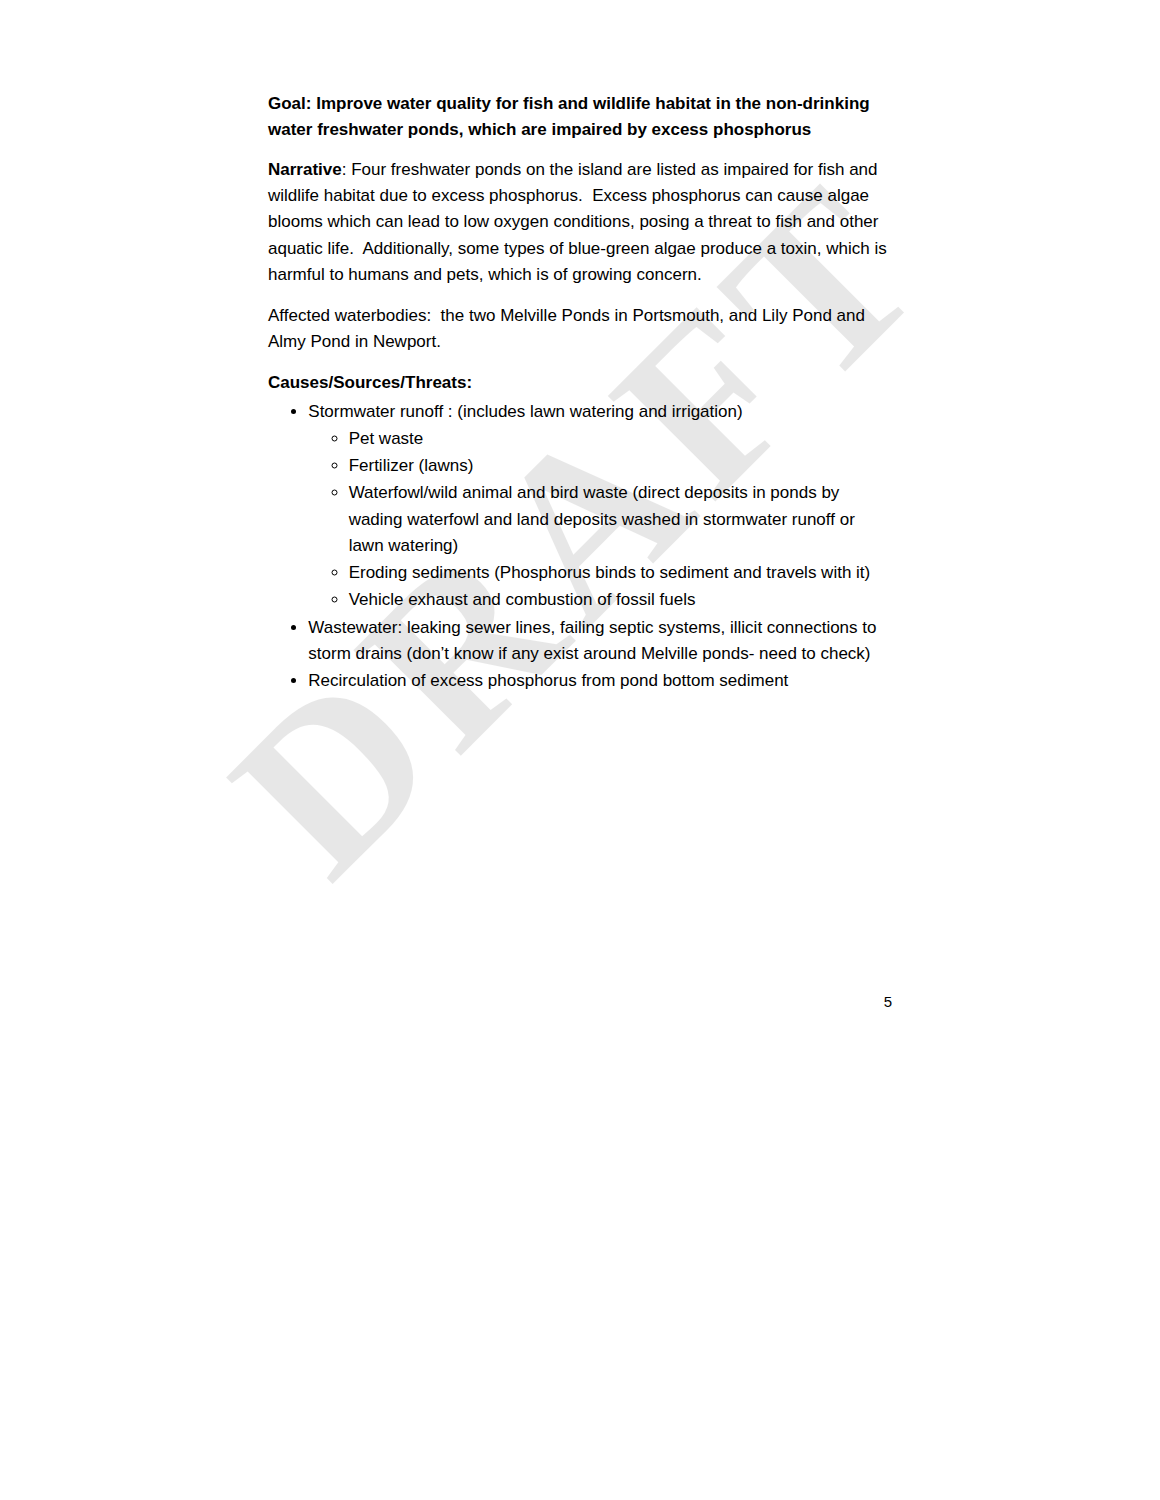DRAFT
Goal: Improve water quality for fish and wildlife habitat in the non-drinking water freshwater ponds, which are impaired by excess phosphorus
Narrative: Four freshwater ponds on the island are listed as impaired for fish and wildlife habitat due to excess phosphorus. Excess phosphorus can cause algae blooms which can lead to low oxygen conditions, posing a threat to fish and other aquatic life. Additionally, some types of blue-green algae produce a toxin, which is harmful to humans and pets, which is of growing concern.
Affected waterbodies: the two Melville Ponds in Portsmouth, and Lily Pond and Almy Pond in Newport.
Causes/Sources/Threats:
Stormwater runoff : (includes lawn watering and irrigation)
Pet waste
Fertilizer (lawns)
Waterfowl/wild animal and bird waste (direct deposits in ponds by wading waterfowl and land deposits washed in stormwater runoff or lawn watering)
Eroding sediments (Phosphorus binds to sediment and travels with it)
Vehicle exhaust and combustion of fossil fuels
Wastewater: leaking sewer lines, failing septic systems, illicit connections to storm drains (don’t know if any exist around Melville ponds- need to check)
Recirculation of excess phosphorus from pond bottom sediment
5